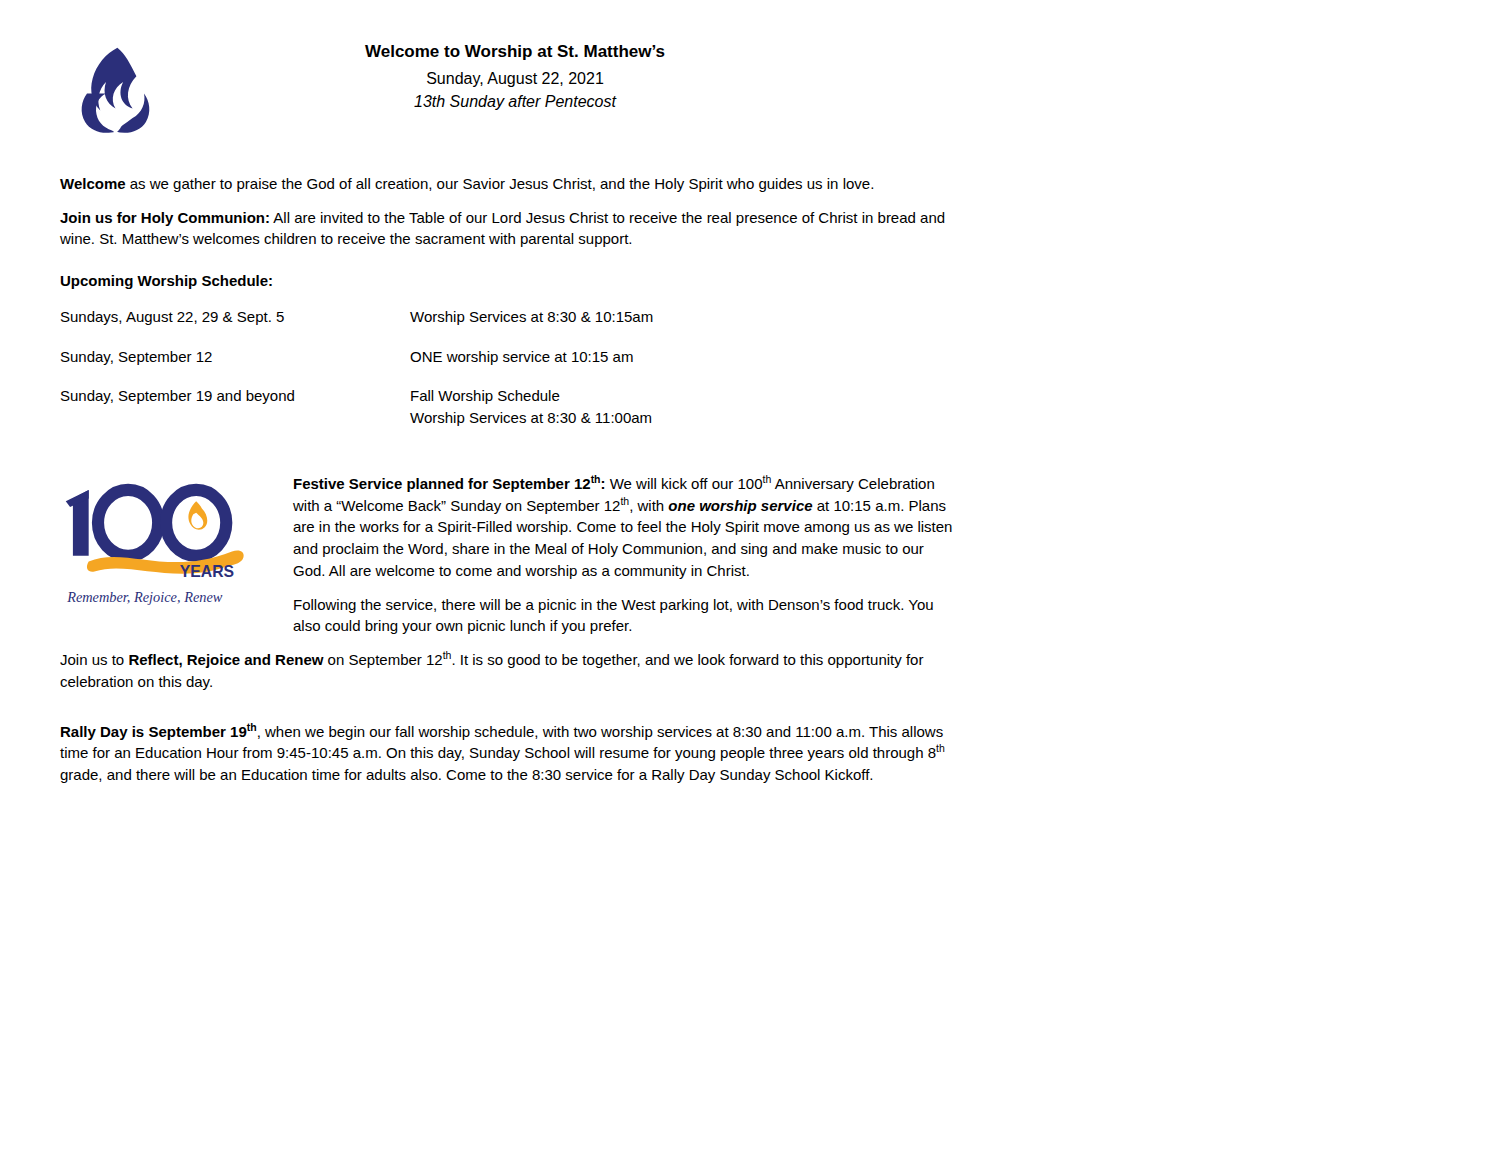Welcome to Worship at St. Matthew’s
Sunday, August 22, 2021
13th Sunday after Pentecost
Welcome as we gather to praise the God of all creation, our Savior Jesus Christ, and the Holy Spirit who guides us in love.
Join us for Holy Communion: All are invited to the Table of our Lord Jesus Christ to receive the real presence of Christ in bread and wine. St. Matthew’s welcomes children to receive the sacrament with parental support.
Upcoming Worship Schedule:
| Sundays, August 22, 29 & Sept. 5 | Worship Services at 8:30 & 10:15am |
| Sunday, September 12 | ONE worship service at 10:15 am |
| Sunday, September 19 and beyond | Fall Worship Schedule Worship Services at 8:30 & 11:00am |
YEARS Remember, Rejoice, Renew
Festive Service planned for September 12th: We will kick off our 100th Anniversary Celebration with a “Welcome Back” Sunday on September 12th, with one worship service at 10:15 a.m. Plans are in the works for a Spirit-Filled worship. Come to feel the Holy Spirit move among us as we listen and proclaim the Word, share in the Meal of Holy Communion, and sing and make music to our God. All are welcome to come and worship as a community in Christ.
Following the service, there will be a picnic in the West parking lot, with Denson’s food truck. You also could bring your own picnic lunch if you prefer.
Join us to Reflect, Rejoice and Renew on September 12th. It is so good to be together, and we look forward to this opportunity for celebration on this day.
Rally Day is September 19th, when we begin our fall worship schedule, with two worship services at 8:30 and 11:00 a.m. This allows time for an Education Hour from 9:45-10:45 a.m. On this day, Sunday School will resume for young people three years old through 8th grade, and there will be an Education time for adults also. Come to the 8:30 service for a Rally Day Sunday School Kickoff.